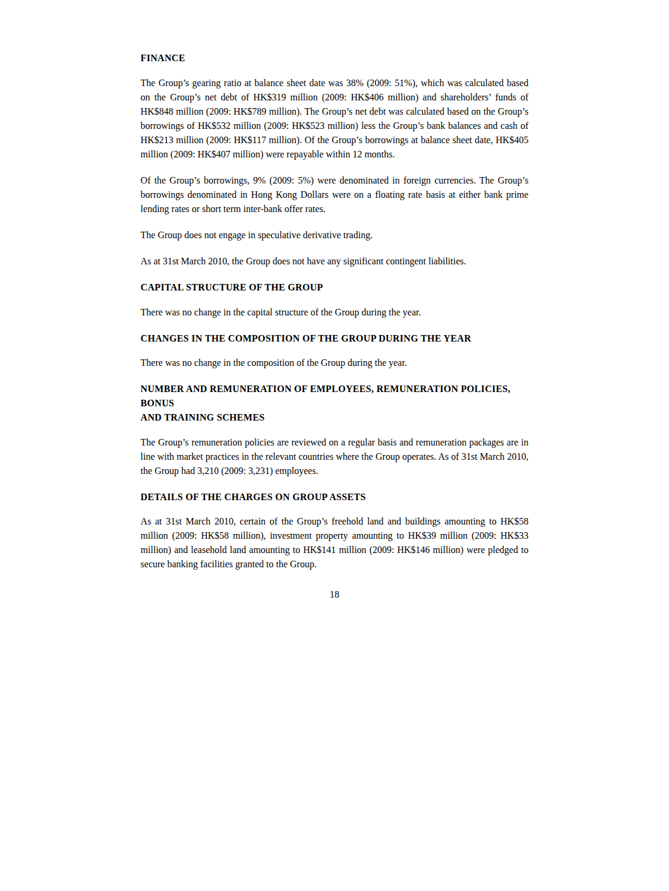FINANCE
The Group’s gearing ratio at balance sheet date was 38% (2009: 51%), which was calculated based on the Group’s net debt of HK$319 million (2009: HK$406 million) and shareholders’ funds of HK$848 million (2009: HK$789 million). The Group’s net debt was calculated based on the Group’s borrowings of HK$532 million (2009: HK$523 million) less the Group’s bank balances and cash of HK$213 million (2009: HK$117 million). Of the Group’s borrowings at balance sheet date, HK$405 million (2009: HK$407 million) were repayable within 12 months.
Of the Group’s borrowings, 9% (2009: 5%) were denominated in foreign currencies. The Group’s borrowings denominated in Hong Kong Dollars were on a floating rate basis at either bank prime lending rates or short term inter-bank offer rates.
The Group does not engage in speculative derivative trading.
As at 31st March 2010, the Group does not have any significant contingent liabilities.
CAPITAL STRUCTURE OF THE GROUP
There was no change in the capital structure of the Group during the year.
CHANGES IN THE COMPOSITION OF THE GROUP DURING THE YEAR
There was no change in the composition of the Group during the year.
NUMBER AND REMUNERATION OF EMPLOYEES, REMUNERATION POLICIES, BONUS
AND TRAINING SCHEMES
The Group’s remuneration policies are reviewed on a regular basis and remuneration packages are in line with market practices in the relevant countries where the Group operates. As of 31st March 2010, the Group had 3,210 (2009: 3,231) employees.
DETAILS OF THE CHARGES ON GROUP ASSETS
As at 31st March 2010, certain of the Group’s freehold land and buildings amounting to HK$58 million (2009: HK$58 million), investment property amounting to HK$39 million (2009: HK$33 million) and leasehold land amounting to HK$141 million (2009: HK$146 million) were pledged to secure banking facilities granted to the Group.
18